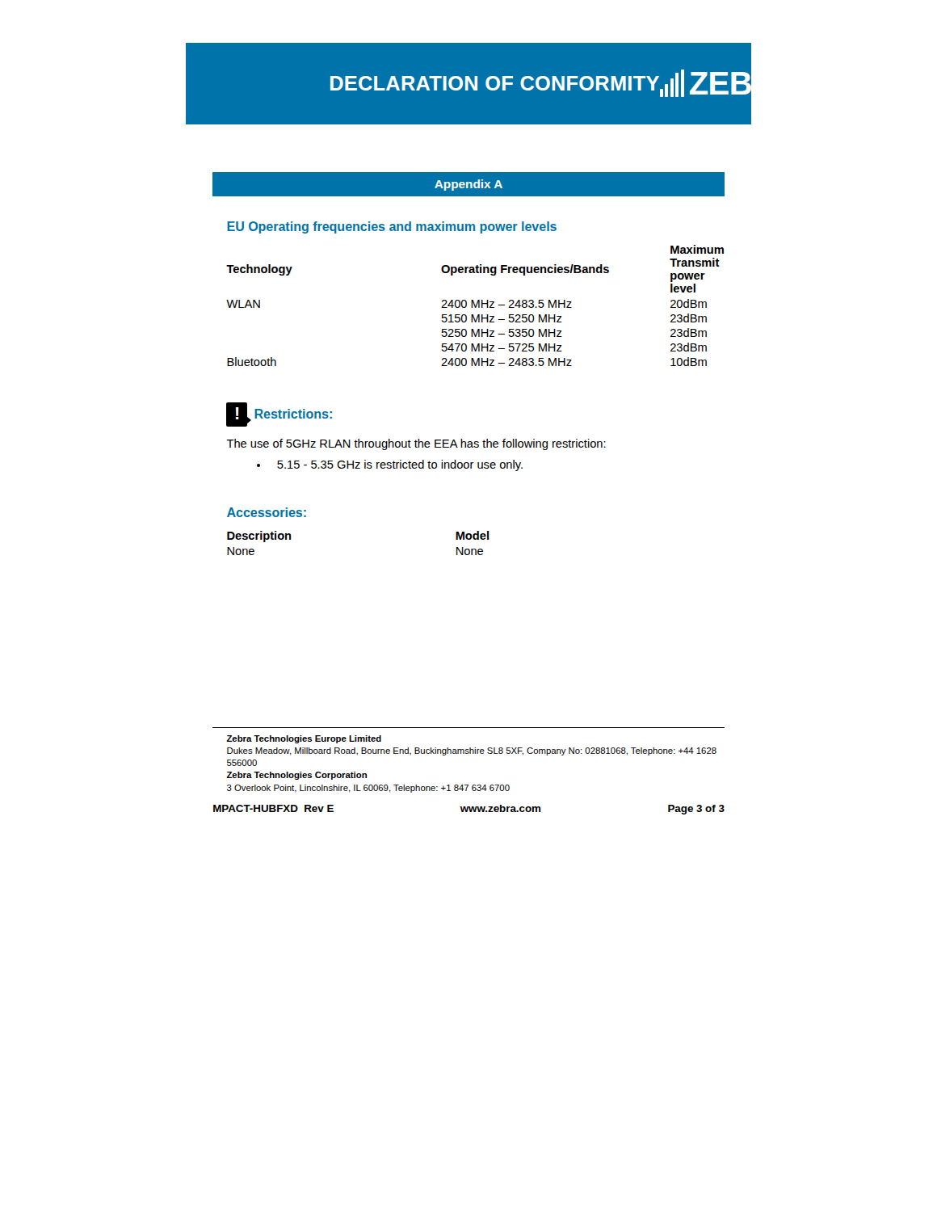DECLARATION OF CONFORMITY
ZEBRA
Appendix A
EU Operating frequencies and maximum power levels
| Technology | Operating Frequencies/Bands | Maximum Transmit power level |
| --- | --- | --- |
| WLAN | 2400 MHz – 2483.5 MHz | 20dBm |
| | 5150 MHz – 5250 MHz | 23dBm |
| | 5250 MHz – 5350 MHz | 23dBm |
| | 5470 MHz – 5725 MHz | 23dBm |
| Bluetooth | 2400 MHz – 2483.5 MHz | 10dBm |
!
Restrictions:
The use of 5GHz RLAN throughout the EEA has the following restriction:
5.15 - 5.35 GHz is restricted to indoor use only.
Accessories:
| Description | Model |
| --- | --- |
| None | None |
Zebra Technologies Europe Limited
Dukes Meadow, Millboard Road, Bourne End, Buckinghamshire SL8 5XF, Company No: 02881068, Telephone: +44 1628 556000
Zebra Technologies Corporation
3 Overlook Point, Lincolnshire, IL 60069, Telephone: +1 847 634 6700
MPACT-HUBFXD Rev E
www.zebra.com
Page 3 of 3